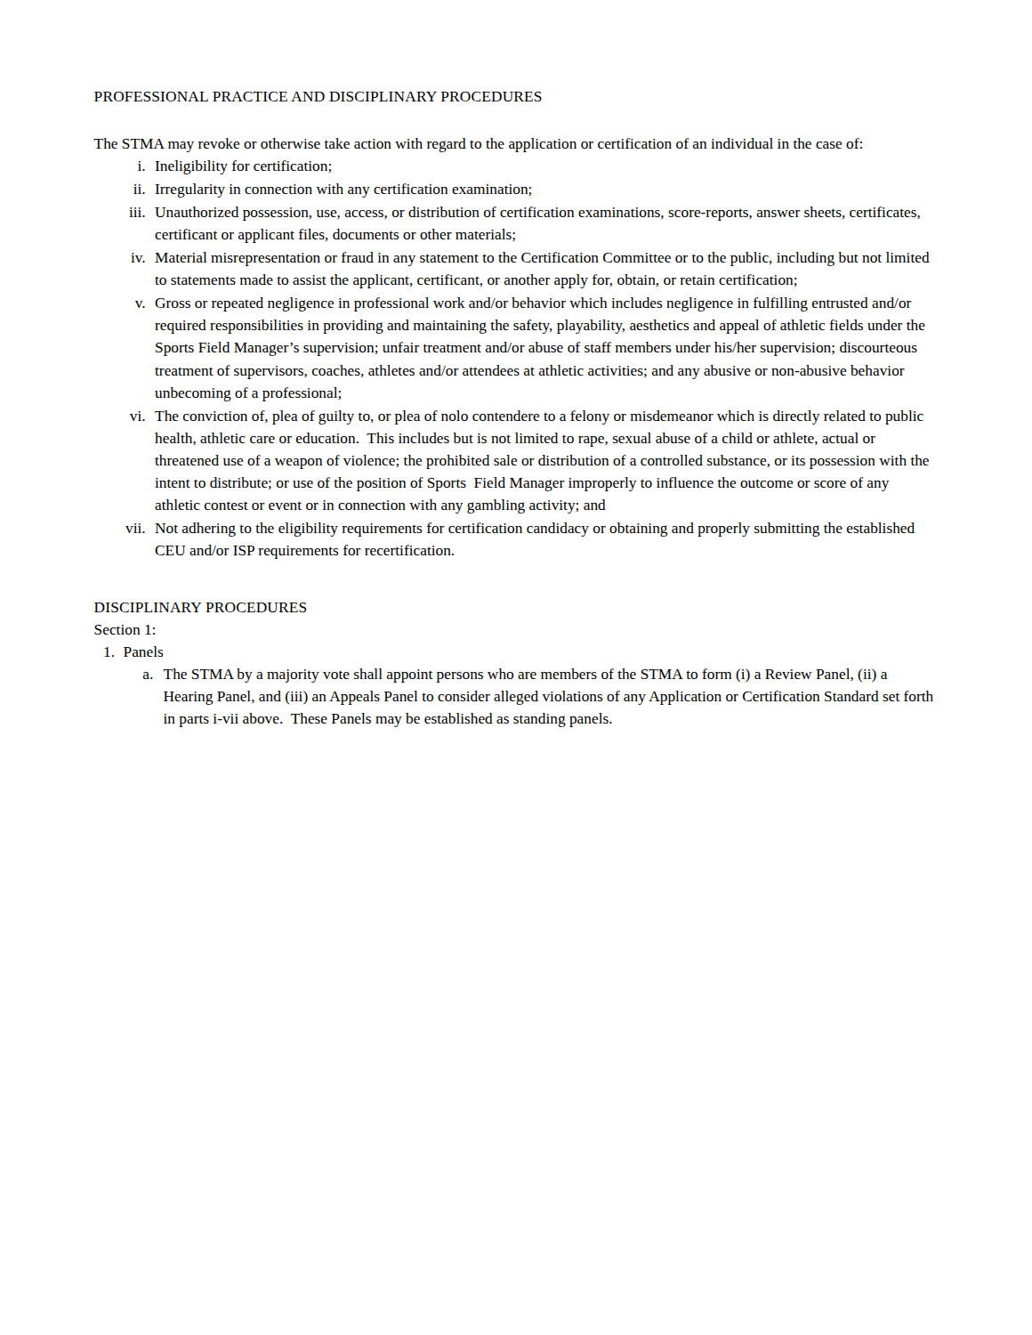PROFESSIONAL PRACTICE AND DISCIPLINARY PROCEDURES
The STMA may revoke or otherwise take action with regard to the application or certification of an individual in the case of:
Ineligibility for certification;
Irregularity in connection with any certification examination;
Unauthorized possession, use, access, or distribution of certification examinations, score-reports, answer sheets, certificates, certificant or applicant files, documents or other materials;
Material misrepresentation or fraud in any statement to the Certification Committee or to the public, including but not limited to statements made to assist the applicant, certificant, or another apply for, obtain, or retain certification;
Gross or repeated negligence in professional work and/or behavior which includes negligence in fulfilling entrusted and/or required responsibilities in providing and maintaining the safety, playability, aesthetics and appeal of athletic fields under the Sports Field Manager’s supervision; unfair treatment and/or abuse of staff members under his/her supervision; discourteous treatment of supervisors, coaches, athletes and/or attendees at athletic activities; and any abusive or non-abusive behavior unbecoming of a professional;
The conviction of, plea of guilty to, or plea of nolo contendere to a felony or misdemeanor which is directly related to public health, athletic care or education. This includes but is not limited to rape, sexual abuse of a child or athlete, actual or threatened use of a weapon of violence; the prohibited sale or distribution of a controlled substance, or its possession with the intent to distribute; or use of the position of Sports Field Manager improperly to influence the outcome or score of any athletic contest or event or in connection with any gambling activity; and
Not adhering to the eligibility requirements for certification candidacy or obtaining and properly submitting the established CEU and/or ISP requirements for recertification.
DISCIPLINARY PROCEDURES
Section 1:
Panels
The STMA by a majority vote shall appoint persons who are members of the STMA to form (i) a Review Panel, (ii) a Hearing Panel, and (iii) an Appeals Panel to consider alleged violations of any Application or Certification Standard set forth in parts i-vii above. These Panels may be established as standing panels.